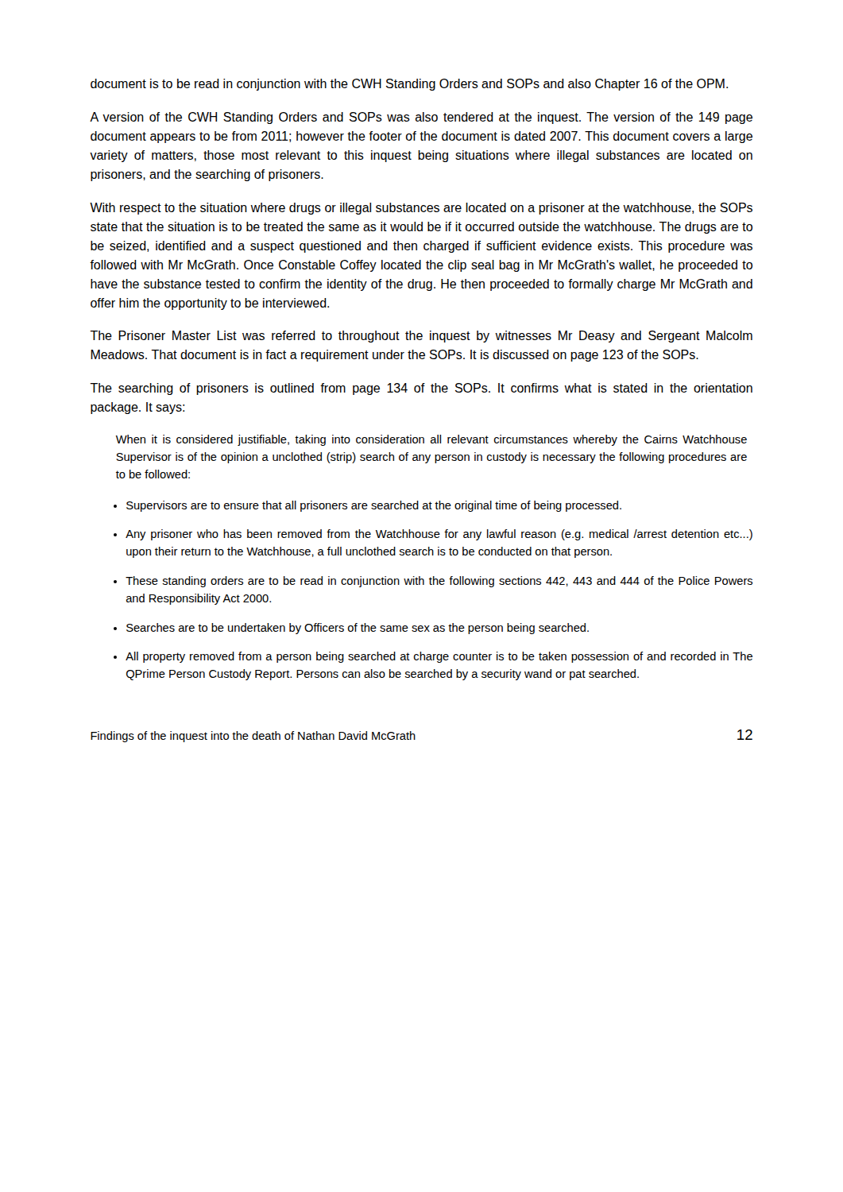document is to be read in conjunction with the CWH Standing Orders and SOPs and also Chapter 16 of the OPM.
A version of the CWH Standing Orders and SOPs was also tendered at the inquest. The version of the 149 page document appears to be from 2011; however the footer of the document is dated 2007. This document covers a large variety of matters, those most relevant to this inquest being situations where illegal substances are located on prisoners, and the searching of prisoners.
With respect to the situation where drugs or illegal substances are located on a prisoner at the watchhouse, the SOPs state that the situation is to be treated the same as it would be if it occurred outside the watchhouse. The drugs are to be seized, identified and a suspect questioned and then charged if sufficient evidence exists. This procedure was followed with Mr McGrath. Once Constable Coffey located the clip seal bag in Mr McGrath's wallet, he proceeded to have the substance tested to confirm the identity of the drug. He then proceeded to formally charge Mr McGrath and offer him the opportunity to be interviewed.
The Prisoner Master List was referred to throughout the inquest by witnesses Mr Deasy and Sergeant Malcolm Meadows. That document is in fact a requirement under the SOPs. It is discussed on page 123 of the SOPs.
The searching of prisoners is outlined from page 134 of the SOPs. It confirms what is stated in the orientation package. It says:
When it is considered justifiable, taking into consideration all relevant circumstances whereby the Cairns Watchhouse Supervisor is of the opinion a unclothed (strip) search of any person in custody is necessary the following procedures are to be followed:
Supervisors are to ensure that all prisoners are searched at the original time of being processed.
Any prisoner who has been removed from the Watchhouse for any lawful reason (e.g. medical /arrest detention etc...) upon their return to the Watchhouse, a full unclothed search is to be conducted on that person.
These standing orders are to be read in conjunction with the following sections 442, 443 and 444 of the Police Powers and Responsibility Act 2000.
Searches are to be undertaken by Officers of the same sex as the person being searched.
All property removed from a person being searched at charge counter is to be taken possession of and recorded in The QPrime Person Custody Report. Persons can also be searched by a security wand or pat searched.
Findings of the inquest into the death of Nathan David McGrath 12